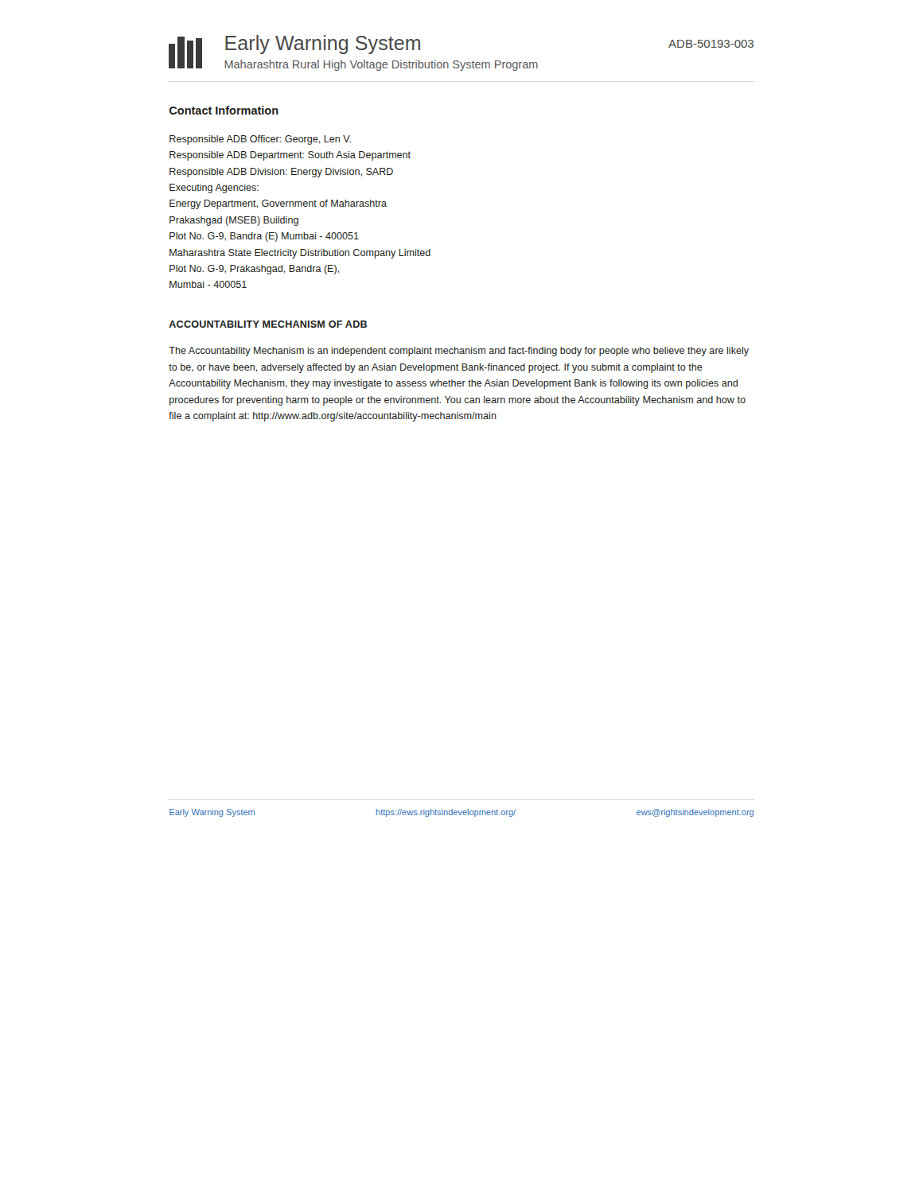Early Warning System
Maharashtra Rural High Voltage Distribution System Program
ADB-50193-003
Contact Information
Responsible ADB Officer: George, Len V.
Responsible ADB Department: South Asia Department
Responsible ADB Division: Energy Division, SARD
Executing Agencies:
Energy Department, Government of Maharashtra
Prakashgad (MSEB) Building
Plot No. G-9, Bandra (E) Mumbai - 400051
Maharashtra State Electricity Distribution Company Limited
Plot No. G-9, Prakashgad, Bandra (E),
Mumbai - 400051
ACCOUNTABILITY MECHANISM OF ADB
The Accountability Mechanism is an independent complaint mechanism and fact-finding body for people who believe they are likely to be, or have been, adversely affected by an Asian Development Bank-financed project. If you submit a complaint to the Accountability Mechanism, they may investigate to assess whether the Asian Development Bank is following its own policies and procedures for preventing harm to people or the environment. You can learn more about the Accountability Mechanism and how to file a complaint at: http://www.adb.org/site/accountability-mechanism/main
Early Warning System
https://ews.rightsindevelopment.org/
ews@rightsindevelopment.org